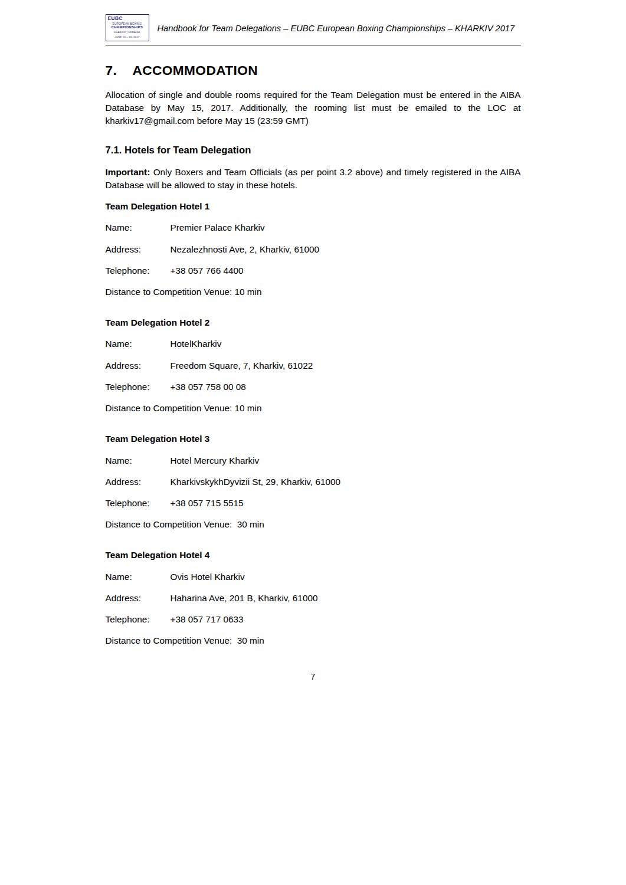EUBC EUROPEAN BOXING CHAMPIONSHIPS KHARKIV | UKRAINE JUNE 16 – 24, 2017
Handbook for Team Delegations – EUBC European Boxing Championships – KHARKIV 2017
7. ACCOMMODATION
Allocation of single and double rooms required for the Team Delegation must be entered in the AIBA Database by May 15, 2017. Additionally, the rooming list must be emailed to the LOC at kharkiv17@gmail.com before May 15 (23:59 GMT)
7.1. Hotels for Team Delegation
Important: Only Boxers and Team Officials (as per point 3.2 above) and timely registered in the AIBA Database will be allowed to stay in these hotels.
Team Delegation Hotel 1
Name: Premier Palace Kharkiv
Address: Nezalezhnosti Ave, 2, Kharkiv, 61000
Telephone:+38 057 766 4400
Distance to Competition Venue: 10 min
Team Delegation Hotel 2
Name: HotelKharkiv
Address: Freedom Square, 7, Kharkiv, 61022
Telephone:+38 057 758 00 08
Distance to Competition Venue: 10 min
Team Delegation Hotel 3
Name: Hotel Mercury Kharkiv
Address: KharkivskykhDyvizii St, 29, Kharkiv, 61000
Telephone:+38 057 715 5515
Distance to Competition Venue: 30 min
Team Delegation Hotel 4
Name: Ovis Hotel Kharkiv
Address: Haharina Ave, 201 B, Kharkiv, 61000
Telephone:+38 057 717 0633
Distance to Competition Venue: 30 min
7